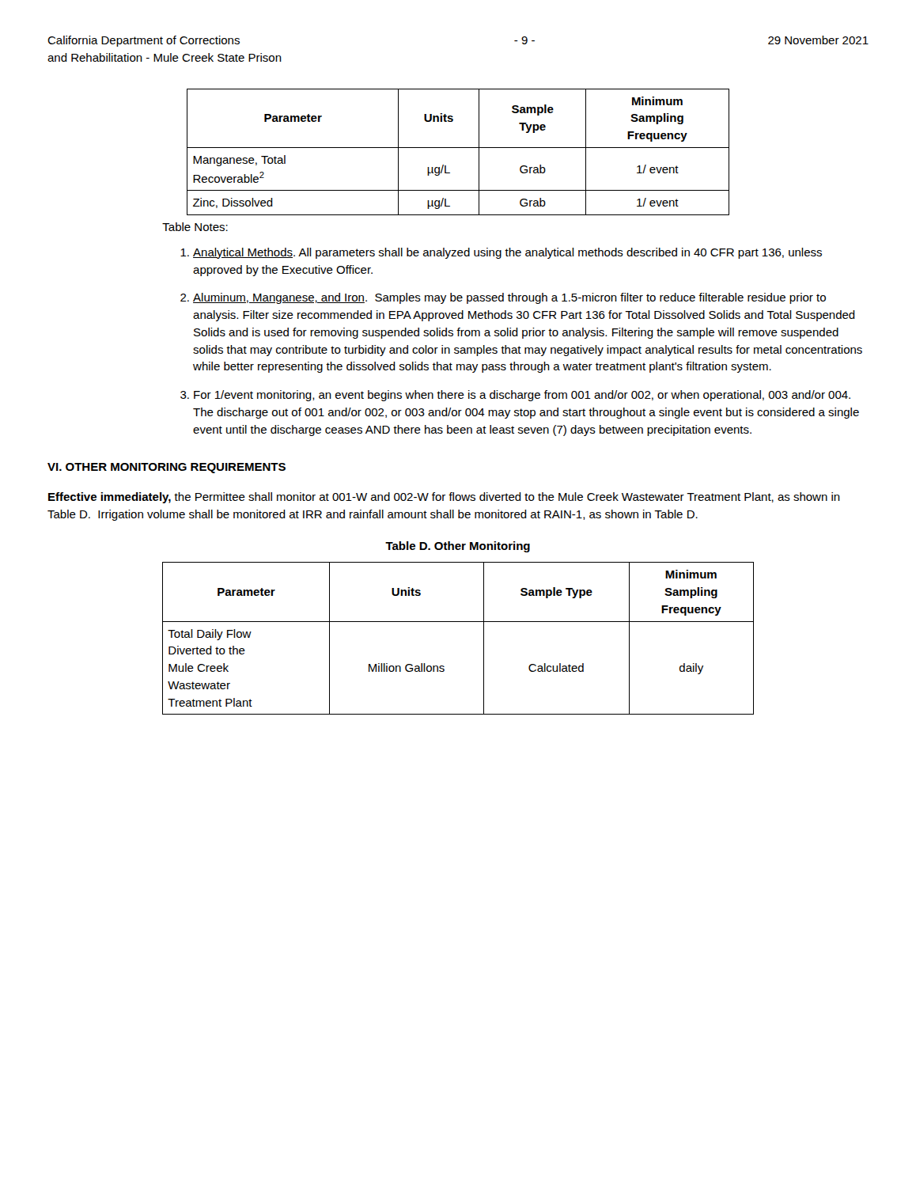California Department of Corrections
and Rehabilitation - Mule Creek State Prison
- 9 -
29 November 2021
| Parameter | Units | Sample Type | Minimum Sampling Frequency |
| --- | --- | --- | --- |
| Manganese, Total Recoverable 2 | µg/L | Grab | 1/ event |
| Zinc, Dissolved | µg/L | Grab | 1/ event |
Table Notes:
Analytical Methods. All parameters shall be analyzed using the analytical methods described in 40 CFR part 136, unless approved by the Executive Officer.
Aluminum, Manganese, and Iron. Samples may be passed through a 1.5-micron filter to reduce filterable residue prior to analysis. Filter size recommended in EPA Approved Methods 30 CFR Part 136 for Total Dissolved Solids and Total Suspended Solids and is used for removing suspended solids from a solid prior to analysis. Filtering the sample will remove suspended solids that may contribute to turbidity and color in samples that may negatively impact analytical results for metal concentrations while better representing the dissolved solids that may pass through a water treatment plant's filtration system.
For 1/event monitoring, an event begins when there is a discharge from 001 and/or 002, or when operational, 003 and/or 004. The discharge out of 001 and/or 002, or 003 and/or 004 may stop and start throughout a single event but is considered a single event until the discharge ceases AND there has been at least seven (7) days between precipitation events.
VI. OTHER MONITORING REQUIREMENTS
Effective immediately, the Permittee shall monitor at 001-W and 002-W for flows diverted to the Mule Creek Wastewater Treatment Plant, as shown in Table D. Irrigation volume shall be monitored at IRR and rainfall amount shall be monitored at RAIN-1, as shown in Table D.
Table D. Other Monitoring
| Parameter | Units | Sample Type | Minimum Sampling Frequency |
| --- | --- | --- | --- |
| Total Daily Flow Diverted to the Mule Creek Wastewater Treatment Plant | Million Gallons | Calculated | daily |